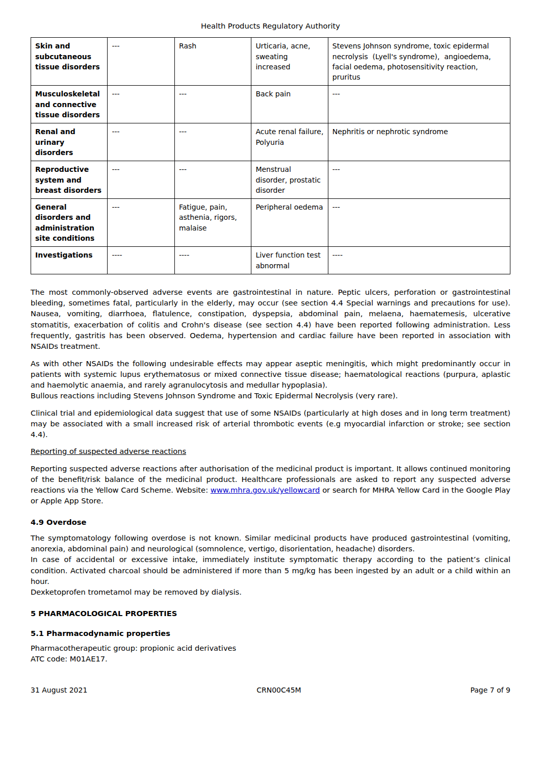Health Products Regulatory Authority
| Skin and subcutaneous tissue disorders | --- | Rash | Urticaria, acne, sweating increased | Stevens Johnson syndrome, toxic epidermal necrolysis (Lyell's syndrome), angioedema, facial oedema, photosensitivity reaction, pruritus |
| Musculoskeletal and connective tissue disorders | --- | --- | Back pain | --- |
| Renal and urinary disorders | --- | --- | Acute renal failure, Polyuria | Nephritis or nephrotic syndrome |
| Reproductive system and breast disorders | --- | --- | Menstrual disorder, prostatic disorder | --- |
| General disorders and administration site conditions | --- | Fatigue, pain, asthenia, rigors, malaise | Peripheral oedema | --- |
| Investigations | ---- | ---- | Liver function test abnormal | ---- |
The most commonly-observed adverse events are gastrointestinal in nature. Peptic ulcers, perforation or gastrointestinal bleeding, sometimes fatal, particularly in the elderly, may occur (see section 4.4 Special warnings and precautions for use). Nausea, vomiting, diarrhoea, flatulence, constipation, dyspepsia, abdominal pain, melaena, haematemesis, ulcerative stomatitis, exacerbation of colitis and Crohn's disease (see section 4.4) have been reported following administration. Less frequently, gastritis has been observed. Oedema, hypertension and cardiac failure have been reported in association with NSAIDs treatment.
As with other NSAIDs the following undesirable effects may appear aseptic meningitis, which might predominantly occur in patients with systemic lupus erythematosus or mixed connective tissue disease; haematological reactions (purpura, aplastic and haemolytic anaemia, and rarely agranulocytosis and medullar hypoplasia).
Bullous reactions including Stevens Johnson Syndrome and Toxic Epidermal Necrolysis (very rare).
Clinical trial and epidemiological data suggest that use of some NSAIDs (particularly at high doses and in long term treatment) may be associated with a small increased risk of arterial thrombotic events (e.g myocardial infarction or stroke; see section 4.4).
Reporting of suspected adverse reactions
Reporting suspected adverse reactions after authorisation of the medicinal product is important. It allows continued monitoring of the benefit/risk balance of the medicinal product. Healthcare professionals are asked to report any suspected adverse reactions via the Yellow Card Scheme. Website: www.mhra.gov.uk/yellowcard or search for MHRA Yellow Card in the Google Play or Apple App Store.
4.9 Overdose
The symptomatology following overdose is not known. Similar medicinal products have produced gastrointestinal (vomiting, anorexia, abdominal pain) and neurological (somnolence, vertigo, disorientation, headache) disorders.
In case of accidental or excessive intake, immediately institute symptomatic therapy according to the patient’s clinical condition. Activated charcoal should be administered if more than 5 mg/kg has been ingested by an adult or a child within an hour.
Dexketoprofen trometamol may be removed by dialysis.
5 PHARMACOLOGICAL PROPERTIES
5.1 Pharmacodynamic properties
Pharmacotherapeutic group: propionic acid derivatives
ATC code: M01AE17.
31 August 2021 CRN00C45M Page 7 of 9